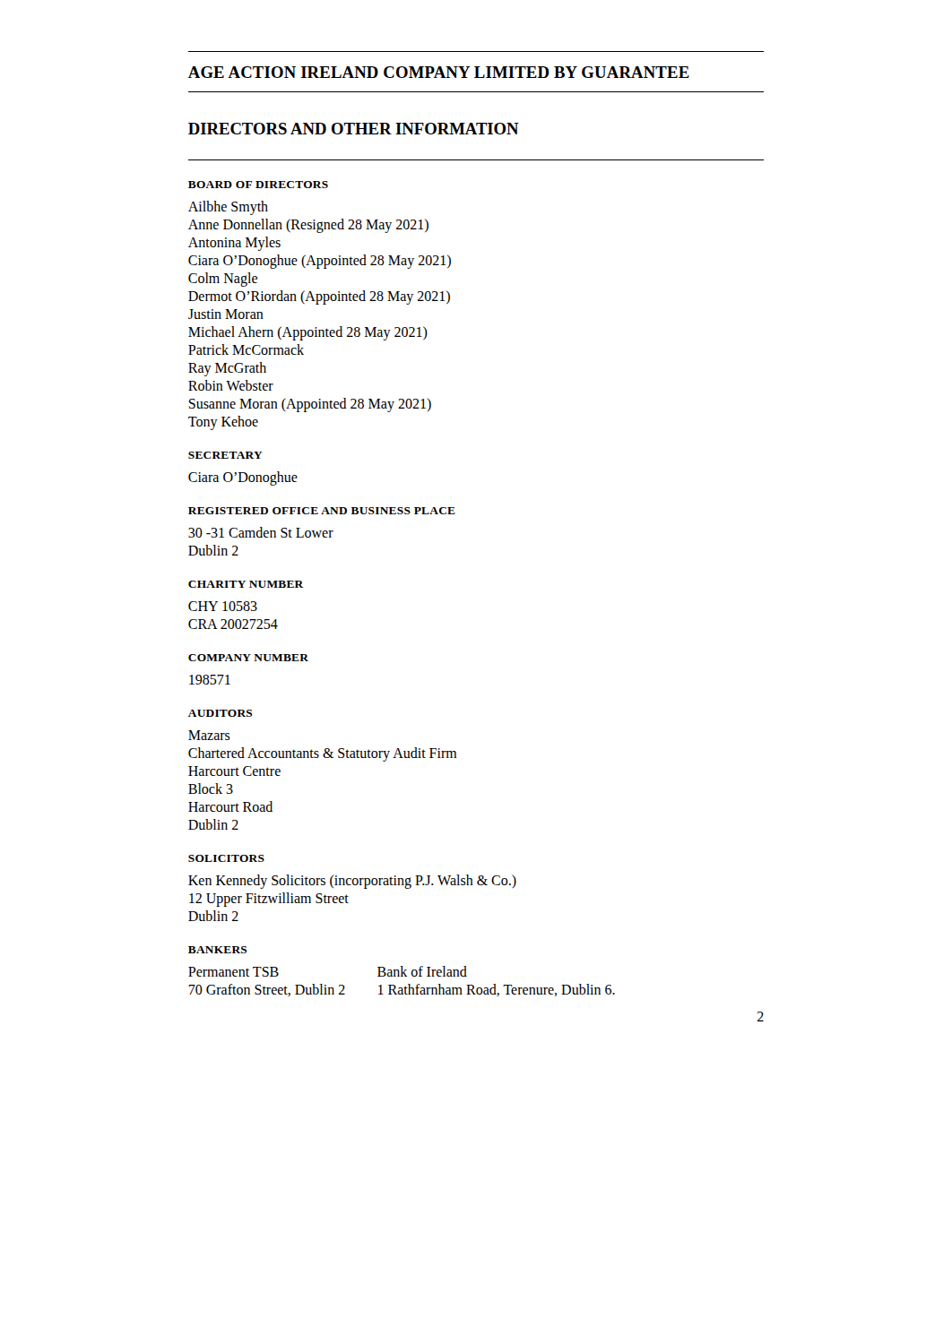AGE ACTION IRELAND COMPANY LIMITED BY GUARANTEE
DIRECTORS AND OTHER INFORMATION
BOARD OF DIRECTORS
Ailbhe Smyth
Anne Donnellan (Resigned 28 May 2021)
Antonina Myles
Ciara O’Donoghue (Appointed 28 May 2021)
Colm Nagle
Dermot O’Riordan (Appointed 28 May 2021)
Justin Moran
Michael Ahern (Appointed 28 May 2021)
Patrick McCormack
Ray McGrath
Robin Webster
Susanne Moran (Appointed 28 May 2021)
Tony Kehoe
SECRETARY
Ciara O’Donoghue
REGISTERED OFFICE AND BUSINESS PLACE
30 -31 Camden St Lower
Dublin 2
CHARITY NUMBER
CHY 10583
CRA 20027254
COMPANY NUMBER
198571
AUDITORS
Mazars
Chartered Accountants & Statutory Audit Firm
Harcourt Centre
Block 3
Harcourt Road
Dublin 2
SOLICITORS
Ken Kennedy Solicitors (incorporating P.J. Walsh & Co.)
12 Upper Fitzwilliam Street
Dublin 2
BANKERS
| Permanent TSB | Bank of Ireland |
| 70 Grafton Street, Dublin 2 | 1 Rathfarnham Road, Terenure, Dublin 6. |
2